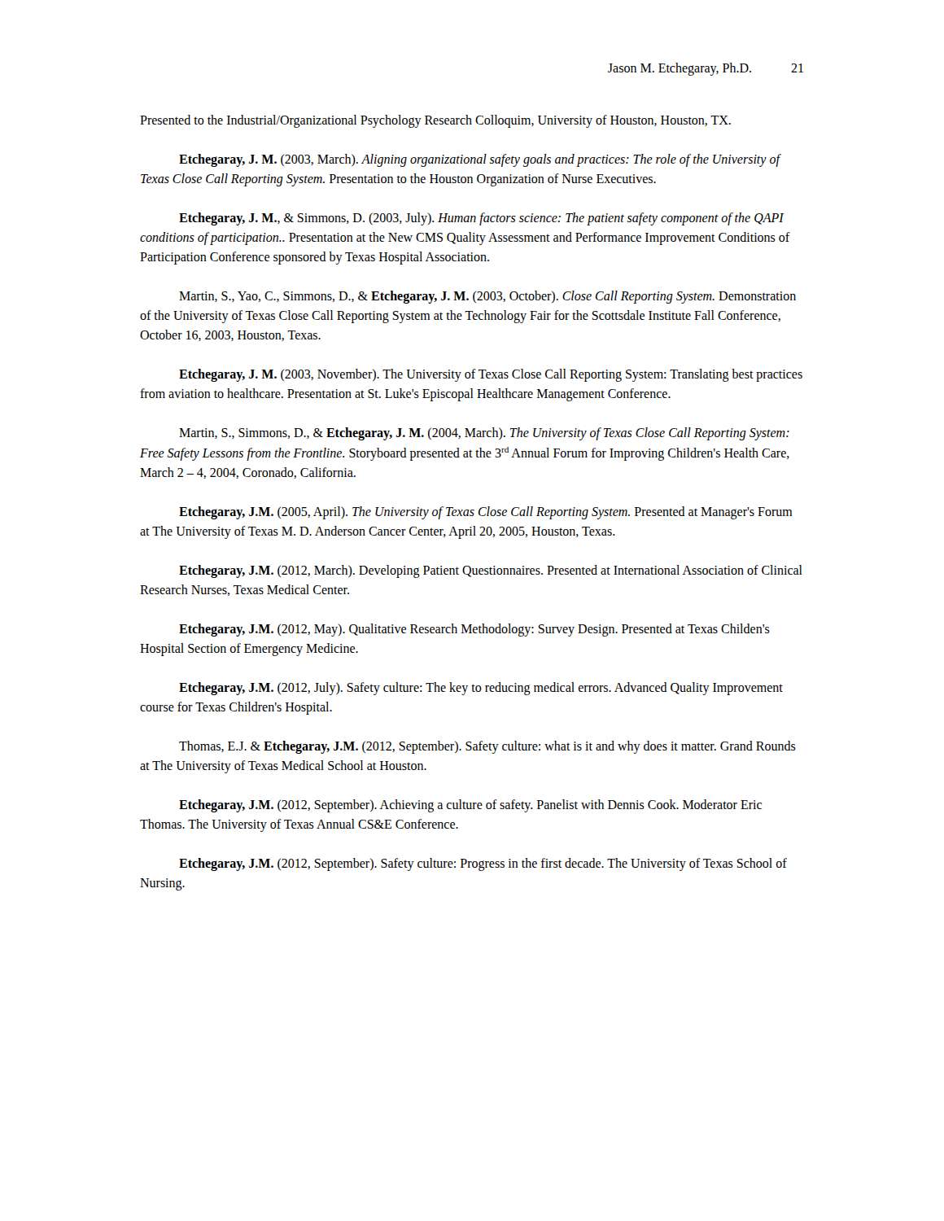Jason M. Etchegaray, Ph.D. 21
Presented to the Industrial/Organizational Psychology Research Colloquim, University of Houston, Houston, TX.
Etchegaray, J. M. (2003, March). Aligning organizational safety goals and practices: The role of the University of Texas Close Call Reporting System. Presentation to the Houston Organization of Nurse Executives.
Etchegaray, J. M., & Simmons, D. (2003, July). Human factors science: The patient safety component of the QAPI conditions of participation.. Presentation at the New CMS Quality Assessment and Performance Improvement Conditions of Participation Conference sponsored by Texas Hospital Association.
Martin, S., Yao, C., Simmons, D., & Etchegaray, J. M. (2003, October). Close Call Reporting System. Demonstration of the University of Texas Close Call Reporting System at the Technology Fair for the Scottsdale Institute Fall Conference, October 16, 2003, Houston, Texas.
Etchegaray, J. M. (2003, November). The University of Texas Close Call Reporting System: Translating best practices from aviation to healthcare. Presentation at St. Luke's Episcopal Healthcare Management Conference.
Martin, S., Simmons, D., & Etchegaray, J. M. (2004, March). The University of Texas Close Call Reporting System: Free Safety Lessons from the Frontline. Storyboard presented at the 3rd Annual Forum for Improving Children's Health Care, March 2 – 4, 2004, Coronado, California.
Etchegaray, J.M. (2005, April). The University of Texas Close Call Reporting System. Presented at Manager's Forum at The University of Texas M. D. Anderson Cancer Center, April 20, 2005, Houston, Texas.
Etchegaray, J.M. (2012, March). Developing Patient Questionnaires. Presented at International Association of Clinical Research Nurses, Texas Medical Center.
Etchegaray, J.M. (2012, May). Qualitative Research Methodology: Survey Design. Presented at Texas Childen's Hospital Section of Emergency Medicine.
Etchegaray, J.M. (2012, July). Safety culture: The key to reducing medical errors. Advanced Quality Improvement course for Texas Children's Hospital.
Thomas, E.J. & Etchegaray, J.M. (2012, September). Safety culture: what is it and why does it matter. Grand Rounds at The University of Texas Medical School at Houston.
Etchegaray, J.M. (2012, September). Achieving a culture of safety. Panelist with Dennis Cook. Moderator Eric Thomas. The University of Texas Annual CS&E Conference.
Etchegaray, J.M. (2012, September). Safety culture: Progress in the first decade. The University of Texas School of Nursing.